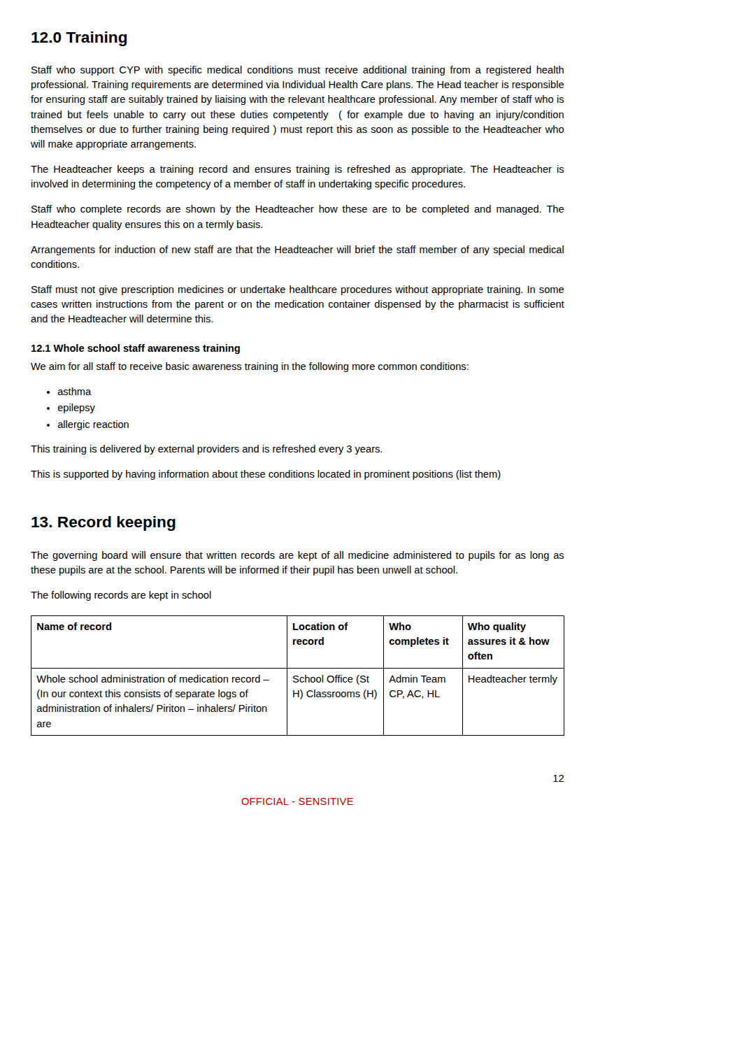12.0 Training
Staff who support CYP with specific medical conditions must receive additional training from a registered health professional. Training requirements are determined via Individual Health Care plans. The Head teacher is responsible for ensuring staff are suitably trained by liaising with the relevant healthcare professional. Any member of staff who is trained but feels unable to carry out these duties competently ( for example due to having an injury/condition themselves or due to further training being required ) must report this as soon as possible to the Headteacher who will make appropriate arrangements.
The Headteacher keeps a training record and ensures training is refreshed as appropriate. The Headteacher is involved in determining the competency of a member of staff in undertaking specific procedures.
Staff who complete records are shown by the Headteacher how these are to be completed and managed. The Headteacher quality ensures this on a termly basis.
Arrangements for induction of new staff are that the Headteacher will brief the staff member of any special medical conditions.
Staff must not give prescription medicines or undertake healthcare procedures without appropriate training. In some cases written instructions from the parent or on the medication container dispensed by the pharmacist is sufficient and the Headteacher will determine this.
12.1 Whole school staff awareness training
We aim for all staff to receive basic awareness training in the following more common conditions:
asthma
epilepsy
allergic reaction
This training is delivered by external providers and is refreshed every 3 years.
This is supported by having information about these conditions located in prominent positions (list them)
13. Record keeping
The governing board will ensure that written records are kept of all medicine administered to pupils for as long as these pupils are at the school. Parents will be informed if their pupil has been unwell at school.
The following records are kept in school
| Name of record | Location of record | Who completes it | Who quality assures it & how often |
| --- | --- | --- | --- |
| Whole school administration of medication record – (In our context this consists of separate logs of administration of inhalers/ Piriton – inhalers/ Piriton are | School Office (St H) Classrooms (H) | Admin Team CP, AC, HL | Headteacher termly |
12
OFFICIAL - SENSITIVE